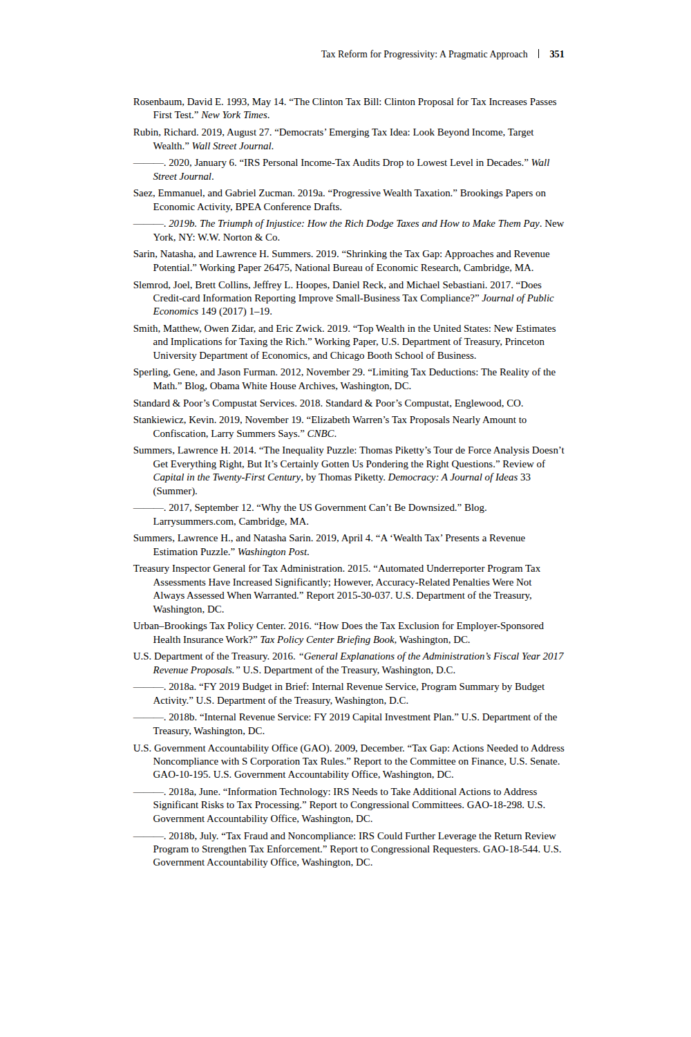Tax Reform for Progressivity: A Pragmatic Approach 351
Rosenbaum, David E. 1993, May 14. “The Clinton Tax Bill: Clinton Proposal for Tax Increases Passes First Test.” New York Times.
Rubin, Richard. 2019, August 27. “Democrats’ Emerging Tax Idea: Look Beyond Income, Target Wealth.” Wall Street Journal.
———. 2020, January 6. “IRS Personal Income-Tax Audits Drop to Lowest Level in Decades.” Wall Street Journal.
Saez, Emmanuel, and Gabriel Zucman. 2019a. “Progressive Wealth Taxation.” Brookings Papers on Economic Activity, BPEA Conference Drafts.
———. 2019b. The Triumph of Injustice: How the Rich Dodge Taxes and How to Make Them Pay. New York, NY: W.W. Norton & Co.
Sarin, Natasha, and Lawrence H. Summers. 2019. “Shrinking the Tax Gap: Approaches and Revenue Potential.” Working Paper 26475, National Bureau of Economic Research, Cambridge, MA.
Slemrod, Joel, Brett Collins, Jeffrey L. Hoopes, Daniel Reck, and Michael Sebastiani. 2017. “Does Credit-card Information Reporting Improve Small-Business Tax Compliance?” Journal of Public Economics 149 (2017) 1–19.
Smith, Matthew, Owen Zidar, and Eric Zwick. 2019. “Top Wealth in the United States: New Estimates and Implications for Taxing the Rich.” Working Paper, U.S. Department of Treasury, Princeton University Department of Economics, and Chicago Booth School of Business.
Sperling, Gene, and Jason Furman. 2012, November 29. “Limiting Tax Deductions: The Reality of the Math.” Blog, Obama White House Archives, Washington, DC.
Standard & Poor’s Compustat Services. 2018. Standard & Poor’s Compustat, Englewood, CO.
Stankiewicz, Kevin. 2019, November 19. “Elizabeth Warren’s Tax Proposals Nearly Amount to Confiscation, Larry Summers Says.” CNBC.
Summers, Lawrence H. 2014. “The Inequality Puzzle: Thomas Piketty’s Tour de Force Analysis Doesn’t Get Everything Right, But It’s Certainly Gotten Us Pondering the Right Questions.” Review of Capital in the Twenty-First Century, by Thomas Piketty. Democracy: A Journal of Ideas 33 (Summer).
———. 2017, September 12. “Why the US Government Can’t Be Downsized.” Blog. Larrysummers.com, Cambridge, MA.
Summers, Lawrence H., and Natasha Sarin. 2019, April 4. “A ‘Wealth Tax’ Presents a Revenue Estimation Puzzle.” Washington Post.
Treasury Inspector General for Tax Administration. 2015. “Automated Underreporter Program Tax Assessments Have Increased Significantly; However, Accuracy-Related Penalties Were Not Always Assessed When Warranted.” Report 2015-30-037. U.S. Department of the Treasury, Washington, DC.
Urban–Brookings Tax Policy Center. 2016. “How Does the Tax Exclusion for Employer-Sponsored Health Insurance Work?” Tax Policy Center Briefing Book, Washington, DC.
U.S. Department of the Treasury. 2016. “General Explanations of the Administration’s Fiscal Year 2017 Revenue Proposals.” U.S. Department of the Treasury, Washington, D.C.
———. 2018a. “FY 2019 Budget in Brief: Internal Revenue Service, Program Summary by Budget Activity.” U.S. Department of the Treasury, Washington, D.C.
———. 2018b. “Internal Revenue Service: FY 2019 Capital Investment Plan.” U.S. Department of the Treasury, Washington, DC.
U.S. Government Accountability Office (GAO). 2009, December. “Tax Gap: Actions Needed to Address Noncompliance with S Corporation Tax Rules.” Report to the Committee on Finance, U.S. Senate. GAO-10-195. U.S. Government Accountability Office, Washington, DC.
———. 2018a, June. “Information Technology: IRS Needs to Take Additional Actions to Address Significant Risks to Tax Processing.” Report to Congressional Committees. GAO-18-298. U.S. Government Accountability Office, Washington, DC.
———. 2018b, July. “Tax Fraud and Noncompliance: IRS Could Further Leverage the Return Review Program to Strengthen Tax Enforcement.” Report to Congressional Requesters. GAO-18-544. U.S. Government Accountability Office, Washington, DC.